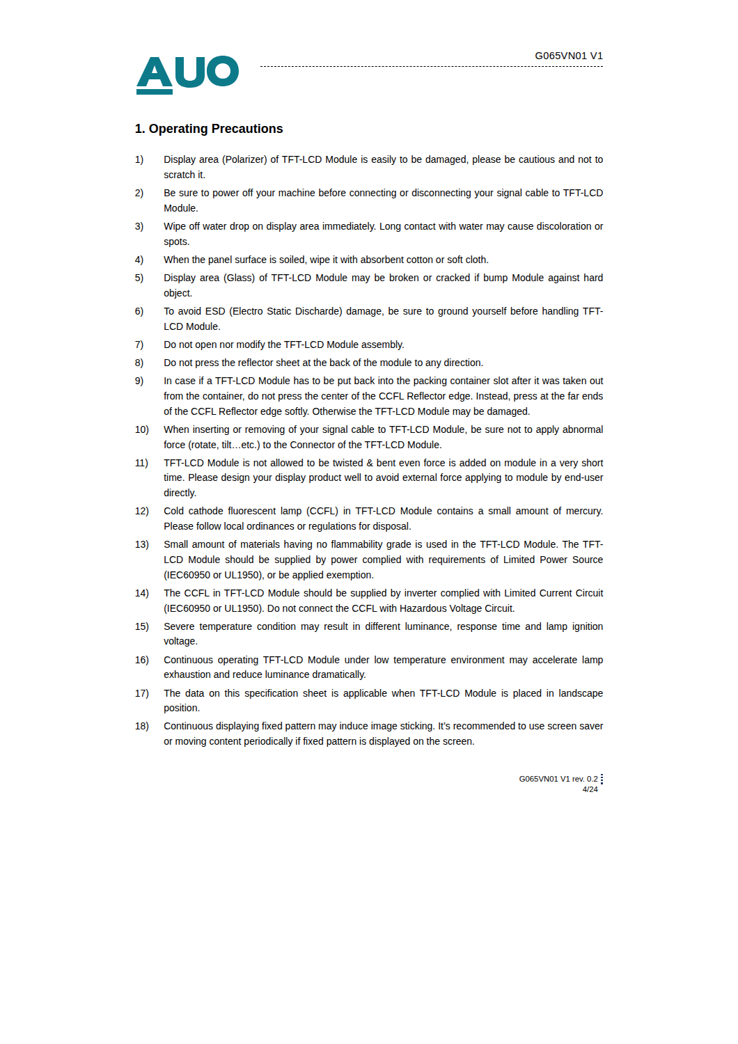G065VN01 V1
1. Operating Precautions
Display area (Polarizer) of TFT-LCD Module is easily to be damaged, please be cautious and not to scratch it.
Be sure to power off your machine before connecting or disconnecting your signal cable to TFT-LCD Module.
Wipe off water drop on display area immediately. Long contact with water may cause discoloration or spots.
When the panel surface is soiled, wipe it with absorbent cotton or soft cloth.
Display area (Glass) of TFT-LCD Module may be broken or cracked if bump Module against hard object.
To avoid ESD (Electro Static Discharde) damage, be sure to ground yourself before handling TFT-LCD Module.
Do not open nor modify the TFT-LCD Module assembly.
Do not press the reflector sheet at the back of the module to any direction.
In case if a TFT-LCD Module has to be put back into the packing container slot after it was taken out from the container, do not press the center of the CCFL Reflector edge. Instead, press at the far ends of the CCFL Reflector edge softly. Otherwise the TFT-LCD Module may be damaged.
When inserting or removing of your signal cable to TFT-LCD Module, be sure not to apply abnormal force (rotate, tilt…etc.) to the Connector of the TFT-LCD Module.
TFT-LCD Module is not allowed to be twisted & bent even force is added on module in a very short time. Please design your display product well to avoid external force applying to module by end-user directly.
Cold cathode fluorescent lamp (CCFL) in TFT-LCD Module contains a small amount of mercury. Please follow local ordinances or regulations for disposal.
Small amount of materials having no flammability grade is used in the TFT-LCD Module. The TFT-LCD Module should be supplied by power complied with requirements of Limited Power Source (IEC60950 or UL1950), or be applied exemption.
The CCFL in TFT-LCD Module should be supplied by inverter complied with Limited Current Circuit (IEC60950 or UL1950). Do not connect the CCFL with Hazardous Voltage Circuit.
Severe temperature condition may result in different luminance, response time and lamp ignition voltage.
Continuous operating TFT-LCD Module under low temperature environment may accelerate lamp exhaustion and reduce luminance dramatically.
The data on this specification sheet is applicable when TFT-LCD Module is placed in landscape position.
Continuous displaying fixed pattern may induce image sticking. It’s recommended to use screen saver or moving content periodically if fixed pattern is displayed on the screen.
G065VN01 V1 rev. 0.2 4/24